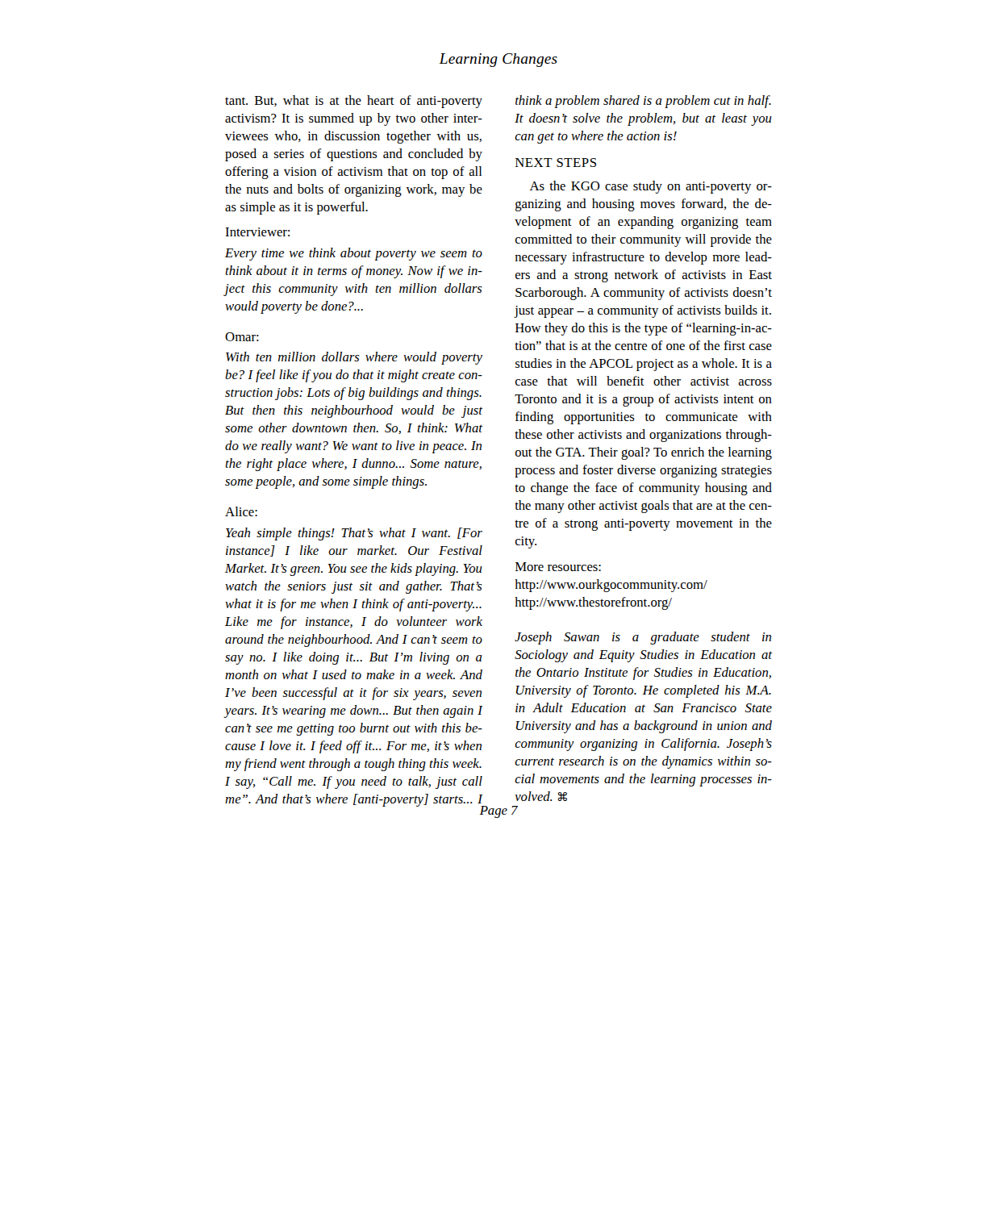Learning Changes
tant. But, what is at the heart of anti-poverty activism? It is summed up by two other interviewees who, in discussion together with us, posed a series of questions and concluded by offering a vision of activism that on top of all the nuts and bolts of organizing work, may be as simple as it is powerful.
Interviewer:
Every time we think about poverty we seem to think about it in terms of money. Now if we inject this community with ten million dollars would poverty be done?...
Omar:
With ten million dollars where would poverty be? I feel like if you do that it might create construction jobs: Lots of big buildings and things. But then this neighbourhood would be just some other downtown then. So, I think: What do we really want? We want to live in peace. In the right place where, I dunno... Some nature, some people, and some simple things.
Alice:
Yeah simple things! That’s what I want. [For instance] I like our market. Our Festival Market. It’s green. You see the kids playing. You watch the seniors just sit and gather. That’s what it is for me when I think of anti-poverty... Like me for instance, I do volunteer work around the neighbourhood. And I can’t seem to say no. I like doing it... But I’m living on a month on what I used to make in a week. And I’ve been successful at it for six years, seven years. It’s wearing me down... But then again I can’t see me getting too burnt out with this because I love it. I feed off it... For me, it’s when my friend went through a tough thing this week. I say, “Call me. If you need to talk, just call me”. And that’s where [anti-poverty] starts... I think a problem shared is a problem cut in half. It doesn’t solve the problem, but at least you can get to where the action is!
Next Steps
As the KGO case study on anti-poverty organizing and housing moves forward, the development of an expanding organizing team committed to their community will provide the necessary infrastructure to develop more leaders and a strong network of activists in East Scarborough. A community of activists doesn’t just appear – a community of activists builds it. How they do this is the type of “learning-in-action” that is at the centre of one of the first case studies in the APCOL project as a whole. It is a case that will benefit other activist across Toronto and it is a group of activists intent on finding opportunities to communicate with these other activists and organizations throughout the GTA. Their goal? To enrich the learning process and foster diverse organizing strategies to change the face of community housing and the many other activist goals that are at the centre of a strong anti-poverty movement in the city.
More resources:
http://www.ourkgocommunity.com/
http://www.thestorefront.org/
Joseph Sawan is a graduate student in Sociology and Equity Studies in Education at the Ontario Institute for Studies in Education, University of Toronto. He completed his M.A. in Adult Education at San Francisco State University and has a background in union and community organizing in California. Joseph’s current research is on the dynamics within social movements and the learning processes involved. ⌘
Page 7